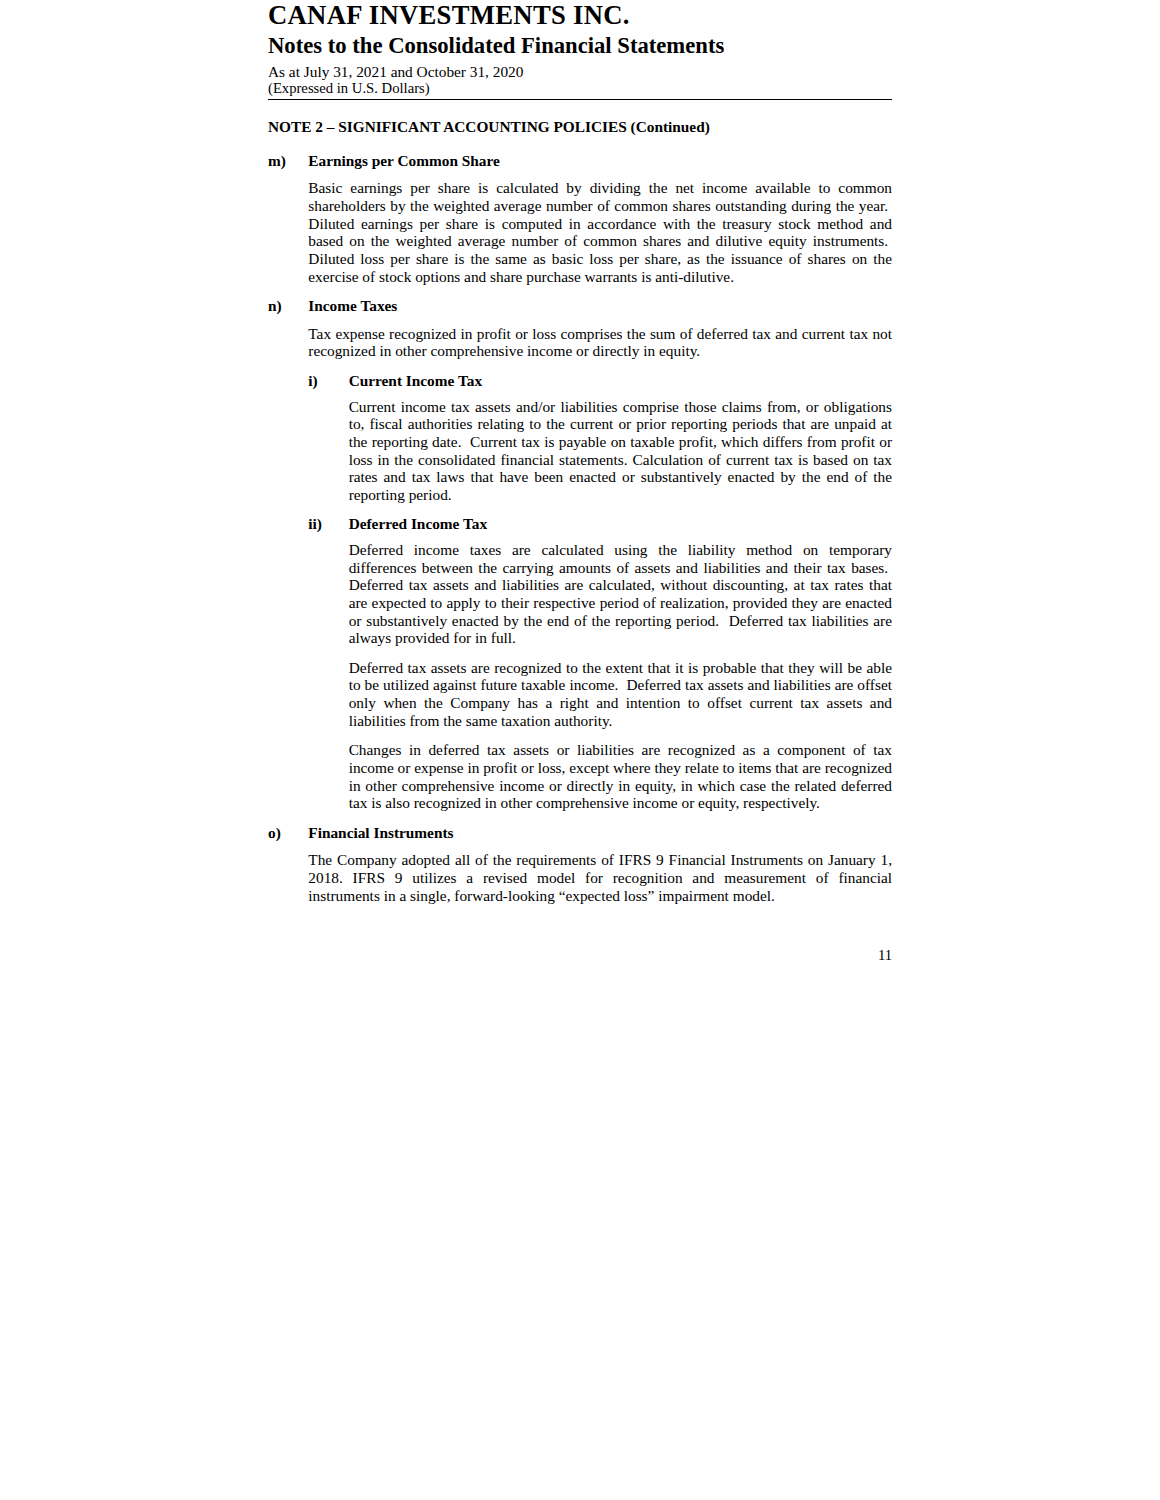CANAF INVESTMENTS INC.
Notes to the Consolidated Financial Statements
As at July 31, 2021 and October 31, 2020
(Expressed in U.S. Dollars)
NOTE 2 – SIGNIFICANT ACCOUNTING POLICIES (Continued)
m)
Earnings per Common Share
Basic earnings per share is calculated by dividing the net income available to common shareholders by the weighted average number of common shares outstanding during the year. Diluted earnings per share is computed in accordance with the treasury stock method and based on the weighted average number of common shares and dilutive equity instruments. Diluted loss per share is the same as basic loss per share, as the issuance of shares on the exercise of stock options and share purchase warrants is anti-dilutive.
n)
Income Taxes
Tax expense recognized in profit or loss comprises the sum of deferred tax and current tax not recognized in other comprehensive income or directly in equity.
i)
Current Income Tax
Current income tax assets and/or liabilities comprise those claims from, or obligations to, fiscal authorities relating to the current or prior reporting periods that are unpaid at the reporting date. Current tax is payable on taxable profit, which differs from profit or loss in the consolidated financial statements. Calculation of current tax is based on tax rates and tax laws that have been enacted or substantively enacted by the end of the reporting period.
ii)
Deferred Income Tax
Deferred income taxes are calculated using the liability method on temporary differences between the carrying amounts of assets and liabilities and their tax bases. Deferred tax assets and liabilities are calculated, without discounting, at tax rates that are expected to apply to their respective period of realization, provided they are enacted or substantively enacted by the end of the reporting period. Deferred tax liabilities are always provided for in full.
Deferred tax assets are recognized to the extent that it is probable that they will be able to be utilized against future taxable income. Deferred tax assets and liabilities are offset only when the Company has a right and intention to offset current tax assets and liabilities from the same taxation authority.
Changes in deferred tax assets or liabilities are recognized as a component of tax income or expense in profit or loss, except where they relate to items that are recognized in other comprehensive income or directly in equity, in which case the related deferred tax is also recognized in other comprehensive income or equity, respectively.
o)
Financial Instruments
The Company adopted all of the requirements of IFRS 9 Financial Instruments on January 1, 2018. IFRS 9 utilizes a revised model for recognition and measurement of financial instruments in a single, forward-looking “expected loss” impairment model.
11